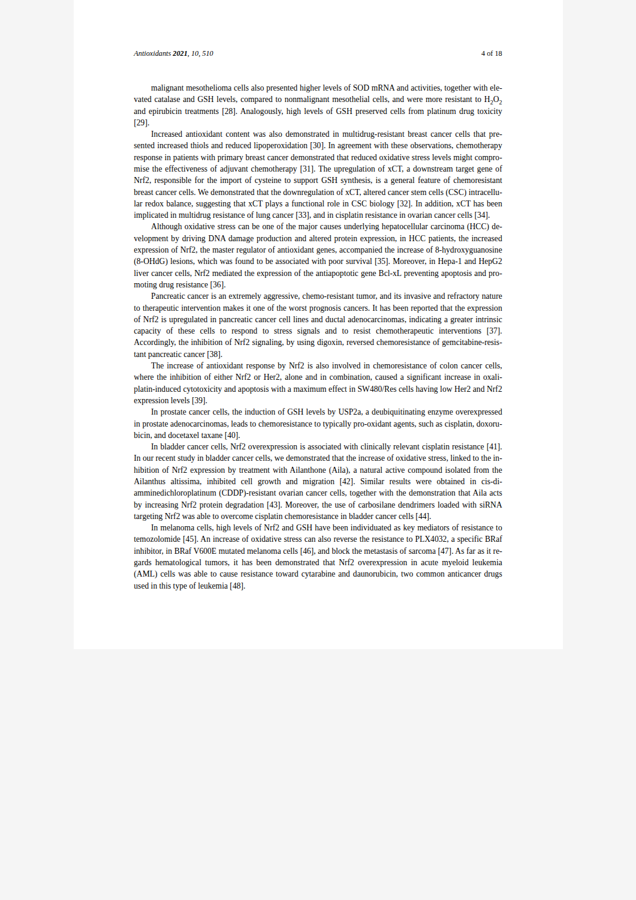Antioxidants 2021, 10, 510 4 of 18
malignant mesothelioma cells also presented higher levels of SOD mRNA and activities, together with elevated catalase and GSH levels, compared to nonmalignant mesothelial cells, and were more resistant to H2O2 and epirubicin treatments [28]. Analogously, high levels of GSH preserved cells from platinum drug toxicity [29].
Increased antioxidant content was also demonstrated in multidrug-resistant breast cancer cells that presented increased thiols and reduced lipoperoxidation [30]. In agreement with these observations, chemotherapy response in patients with primary breast cancer demonstrated that reduced oxidative stress levels might compromise the effectiveness of adjuvant chemotherapy [31]. The upregulation of xCT, a downstream target gene of Nrf2, responsible for the import of cysteine to support GSH synthesis, is a general feature of chemoresistant breast cancer cells. We demonstrated that the downregulation of xCT, altered cancer stem cells (CSC) intracellular redox balance, suggesting that xCT plays a functional role in CSC biology [32]. In addition, xCT has been implicated in multidrug resistance of lung cancer [33], and in cisplatin resistance in ovarian cancer cells [34].
Although oxidative stress can be one of the major causes underlying hepatocellular carcinoma (HCC) development by driving DNA damage production and altered protein expression, in HCC patients, the increased expression of Nrf2, the master regulator of antioxidant genes, accompanied the increase of 8-hydroxyguanosine (8-OHdG) lesions, which was found to be associated with poor survival [35]. Moreover, in Hepa-1 and HepG2 liver cancer cells, Nrf2 mediated the expression of the antiapoptotic gene Bcl-xL preventing apoptosis and promoting drug resistance [36].
Pancreatic cancer is an extremely aggressive, chemo-resistant tumor, and its invasive and refractory nature to therapeutic intervention makes it one of the worst prognosis cancers. It has been reported that the expression of Nrf2 is upregulated in pancreatic cancer cell lines and ductal adenocarcinomas, indicating a greater intrinsic capacity of these cells to respond to stress signals and to resist chemotherapeutic interventions [37]. Accordingly, the inhibition of Nrf2 signaling, by using digoxin, reversed chemoresistance of gemcitabine-resistant pancreatic cancer [38].
The increase of antioxidant response by Nrf2 is also involved in chemoresistance of colon cancer cells, where the inhibition of either Nrf2 or Her2, alone and in combination, caused a significant increase in oxaliplatin-induced cytotoxicity and apoptosis with a maximum effect in SW480/Res cells having low Her2 and Nrf2 expression levels [39].
In prostate cancer cells, the induction of GSH levels by USP2a, a deubiquitinating enzyme overexpressed in prostate adenocarcinomas, leads to chemoresistance to typically pro-oxidant agents, such as cisplatin, doxorubicin, and docetaxel taxane [40].
In bladder cancer cells, Nrf2 overexpression is associated with clinically relevant cisplatin resistance [41]. In our recent study in bladder cancer cells, we demonstrated that the increase of oxidative stress, linked to the inhibition of Nrf2 expression by treatment with Ailanthone (Aila), a natural active compound isolated from the Ailanthus altissima, inhibited cell growth and migration [42]. Similar results were obtained in cis-diamminedichloroplatinum (CDDP)-resistant ovarian cancer cells, together with the demonstration that Aila acts by increasing Nrf2 protein degradation [43]. Moreover, the use of carbosilane dendrimers loaded with siRNA targeting Nrf2 was able to overcome cisplatin chemoresistance in bladder cancer cells [44].
In melanoma cells, high levels of Nrf2 and GSH have been individuated as key mediators of resistance to temozolomide [45]. An increase of oxidative stress can also reverse the resistance to PLX4032, a specific BRaf inhibitor, in BRaf V600E mutated melanoma cells [46], and block the metastasis of sarcoma [47]. As far as it regards hematological tumors, it has been demonstrated that Nrf2 overexpression in acute myeloid leukemia (AML) cells was able to cause resistance toward cytarabine and daunorubicin, two common anticancer drugs used in this type of leukemia [48].